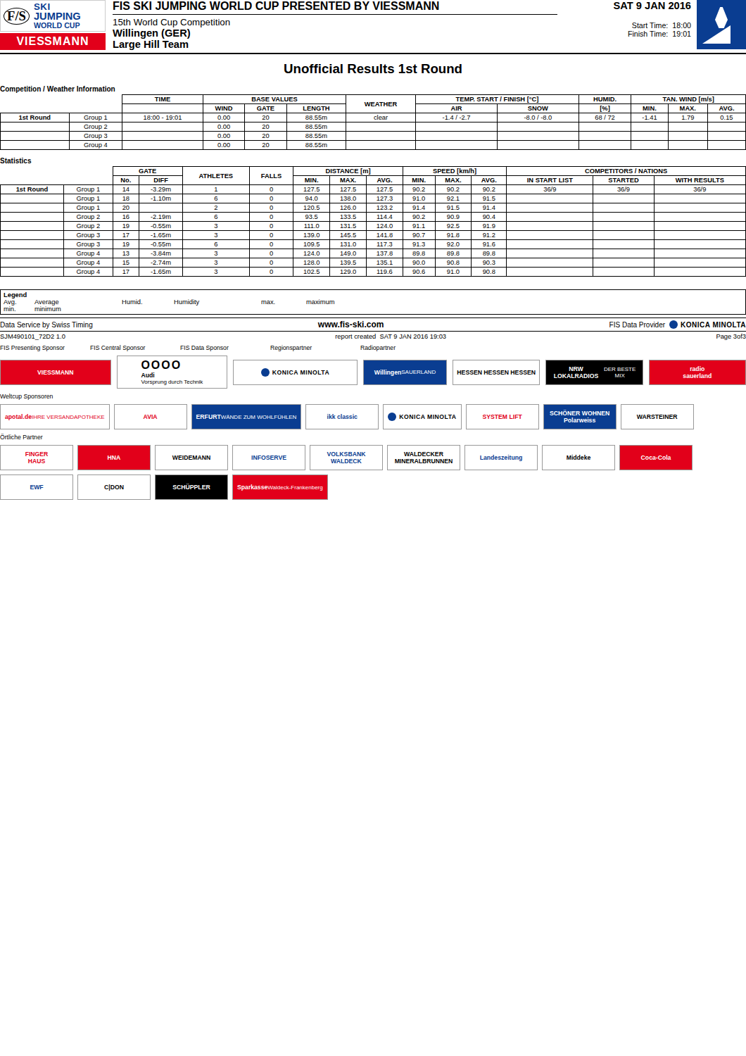F/S SKI
JUMPING
WORLD CUP
VIESSMANN
FIS SKI JUMPING WORLD CUP PRESENTED BY VIESSMANN
15th World Cup Competition
Willingen (GER)
Large Hill Team
SAT 9 JAN 2016
| Start Time: | 18:00 |
| Finish Time: | 19:01 |
Unofficial Results 1st Round
Competition / Weather Information
| | TIME | BASE VALUES | WEATHER | TEMP. START / FINISH [°C] | HUMID. | TAN. WIND [m/s] |
| --- | --- | --- | --- | --- | --- | --- |
| | WIND | GATE | LENGTH | AIR | SNOW | [%] | MIN. | MAX. | AVG. |
| 1st Round | Group 1 | 18:00 - 19:01 | 0.00 | 20 | 88.55m | clear | -1.4 / -2.7 | -8.0 / -8.0 | 68 / 72 | -1.41 | 1.79 | 0.15 |
| | Group 2 | | 0.00 | 20 | 88.55m | | | | | | | |
| | Group 3 | | 0.00 | 20 | 88.55m | | | | | | | |
| | Group 4 | | 0.00 | 20 | 88.55m | | | | | | | |
Statistics
| | GATE | ATHLETES | FALLS | DISTANCE [m] | SPEED [km/h] | COMPETITORS / NATIONS |
| --- | --- | --- | --- | --- | --- | --- |
| No. | DIFF | MIN. | MAX. | AVG. | MIN. | MAX. | AVG. | IN START LIST | STARTED | WITH RESULTS |
| 1st Round | Group 1 | 14 | -3.29m | 1 | 0 | 127.5 | 127.5 | 127.5 | 90.2 | 90.2 | 90.2 | 36/9 | 36/9 | 36/9 |
| | Group 1 | 18 | -1.10m | 6 | 0 | 94.0 | 138.0 | 127.3 | 91.0 | 92.1 | 91.5 | | | |
| | Group 1 | 20 | | 2 | 0 | 120.5 | 126.0 | 123.2 | 91.4 | 91.5 | 91.4 | | | |
| | Group 2 | 16 | -2.19m | 6 | 0 | 93.5 | 133.5 | 114.4 | 90.2 | 90.9 | 90.4 | | | |
| | Group 2 | 19 | -0.55m | 3 | 0 | 111.0 | 131.5 | 124.0 | 91.1 | 92.5 | 91.9 | | | |
| | Group 3 | 17 | -1.65m | 3 | 0 | 139.0 | 145.5 | 141.8 | 90.7 | 91.8 | 91.2 | | | |
| | Group 3 | 19 | -0.55m | 6 | 0 | 109.5 | 131.0 | 117.3 | 91.3 | 92.0 | 91.6 | | | |
| | Group 4 | 13 | -3.84m | 3 | 0 | 124.0 | 149.0 | 137.8 | 89.8 | 89.8 | 89.8 | | | |
| | Group 4 | 15 | -2.74m | 3 | 0 | 128.0 | 139.5 | 135.1 | 90.0 | 90.8 | 90.3 | | | |
| | Group 4 | 17 | -1.65m | 3 | 0 | 102.5 | 129.0 | 119.6 | 90.6 | 91.0 | 90.8 | | | |
Legend
| Avg. | Average | Humid. | Humidity | max. | maximum |
| min. | minimum | | | | |
Data Service by Swiss Timing
www.fis-ski.com
FIS Data Provider KONICA MINOLTA
SJM490101_72D2 1.0
report created SAT 9 JAN 2016 19:03
Page 3of3
FIS Presenting Sponsor
FIS Central Sponsor
FIS Data Sponsor
Regionspartner
Radiopartner
VIESSMANN
OOOO
Audi
Vorsprung durch Technik
KONICA MINOLTA
Willingen
SAUERLAND
HESSEN HESSEN HESSEN
NRW LOKALRADIOS
DER BESTE MIX
radio
sauerland
Weltcup Sponsoren
apotal.de
IHRE VERSANDAPOTHEKE
AVIA
ERFURT
WÄNDE ZUM WOHLFÜHLEN
ikk classic
KONICA MINOLTA
SYSTEM LIFT
SCHÖNER WOHNEN
Polarweiss
WARSTEINER
Örtliche Partner
FINGER
HAUS
HNA
WEIDEMANN
INFOSERVE
VOLKSBANK
WALDECK
WALDECKER
MINERALBRUNNEN
Landeszeitung
Middeke
Coca-Cola
EWF
C|DON
SCHÜPPLER
Sparkasse
Waldeck-Frankenberg